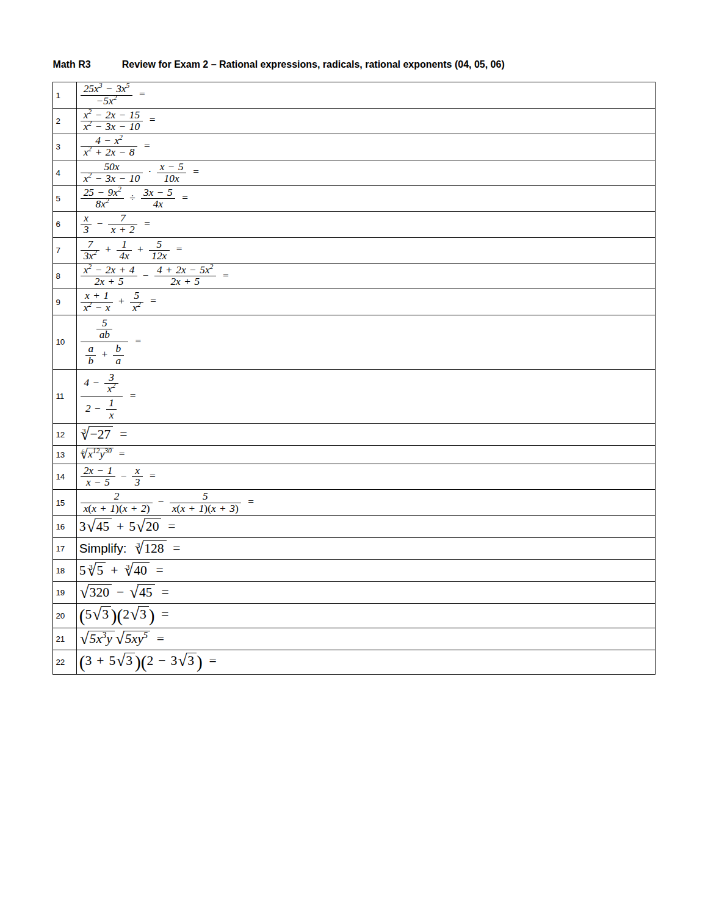Math R3 Review for Exam 2 – Rational expressions, radicals, rational exponents (04, 05, 06)
| 1 | 25 x 3 − 3 x 5 −5 x 2 = |
| 2 | x 2 − 2 x − 15 x 2 − 3 x − 10 = |
| 3 | 4 − x 2 x 2 + 2 x − 8 = |
| 4 | 50 x x 2 − 3 x − 10 · x − 5 10 x = |
| 5 | 25 − 9 x 2 8 x 2 ÷ 3 x − 5 4 x = |
| 6 | x 3 − 7 x + 2 = |
| 7 | 7 3 x 2 + 1 4 x + 5 12 x = |
| 8 | x 2 − 2 x + 4 2 x + 5 − 4 + 2 x − 5 x 2 2 x + 5 = |
| 9 | x + 1 x 2 − x + 5 x 2 = |
| 10 | 5 ab a b + b a = |
| 11 | 4 − 3 x 2 2 − 1 x = |
| 12 | 3 √ −27 = |
| 13 | 6 √ x 12 y 30 = |
| 14 | 2 x − 1 x − 5 − x 3 = |
| 15 | 2 x ( x + 1 )( x + 2 ) − 5 x ( x + 1 )( x + 3 ) = |
| 16 | 3 √ 45 + 5 √ 20 = |
| 17 | Simplify: 3 √ 128 = |
| 18 | 5 3 √ 5 + 3 √ 40 = |
| 19 | √ 320 − √ 45 = |
| 20 | ( 5 √ 3 ) ( 2 √ 3 ) = |
| 21 | √ 5 x 3 y √ 5 xy 5 = |
| 22 | ( 3 + 5 √ 3 ) ( 2 − 3 √ 3 ) = |